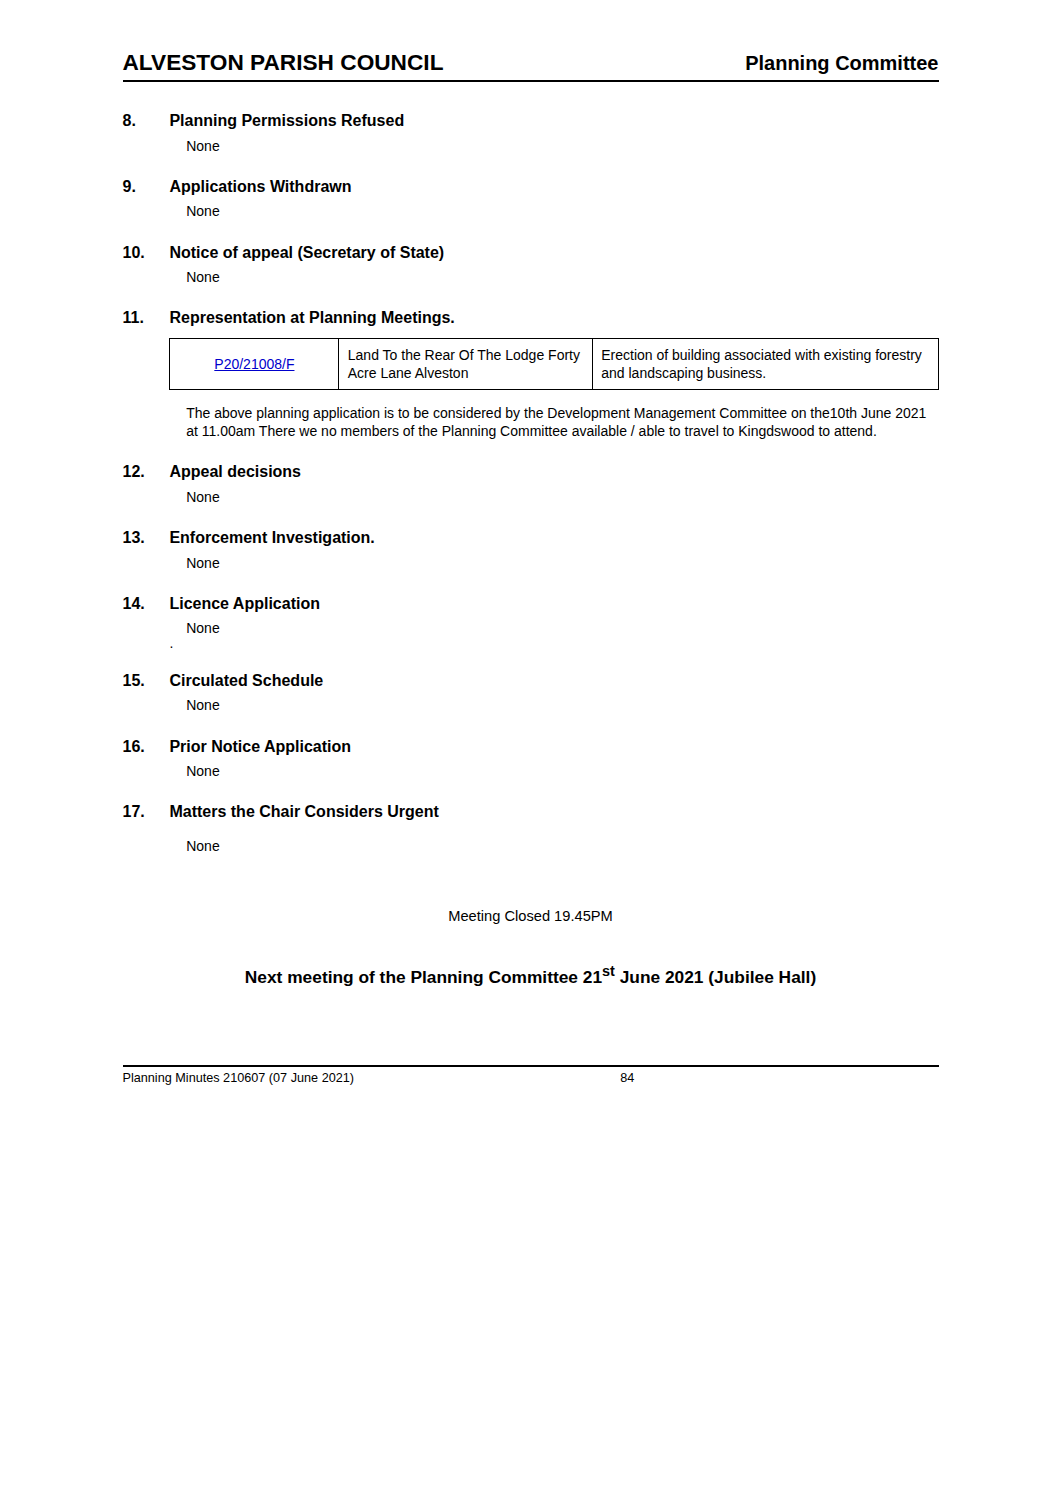ALVESTON PARISH COUNCIL Planning Committee
Planning Permissions Refused
None
Applications Withdrawn
None
Notice of appeal (Secretary of State)
None
Representation at Planning Meetings.
| P20/21008/F | Land To the Rear Of The Lodge Forty Acre Lane Alveston | Erection of building associated with existing forestry and landscaping business. |
The above planning application is to be considered by the Development Management Committee on the10th June 2021 at 11.00am There we no members of the Planning Committee available / able to travel to Kingdswood to attend.
Appeal decisions
None
Enforcement Investigation.
None
Licence Application
None
.
Circulated Schedule
None
Prior Notice Application
None
Matters the Chair Considers Urgent
None
Meeting Closed 19.45PM
Next meeting of the Planning Committee 21st June 2021 (Jubilee Hall)
Planning Minutes 210607 (07 June 2021) 84